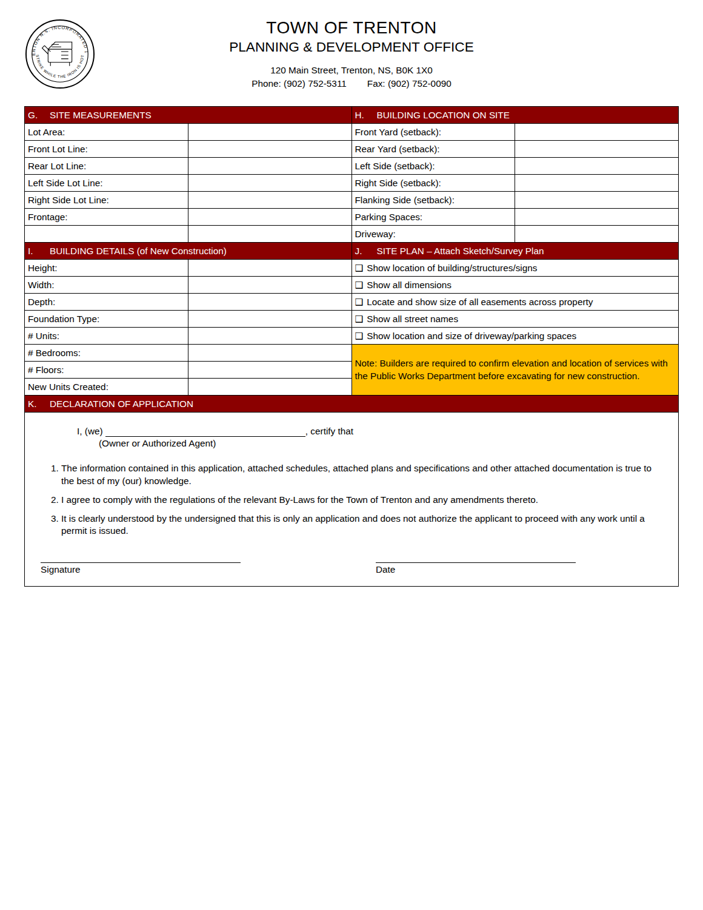TRENTON N.S. INCORPORATED 1911 STRIKE WHILE THE IRON IS HOT
TOWN OF TRENTON
PLANNING & DEVELOPMENT OFFICE
120 Main Street, Trenton, NS, B0K 1X0
Phone: (902) 752-5311 Fax: (902) 752-0090
| G. SITE MEASUREMENTS | H. BUILDING LOCATION ON SITE |
| Lot Area: | | Front Yard (setback): | |
| Front Lot Line: | | Rear Yard (setback): | |
| Rear Lot Line: | | Left Side (setback): | |
| Left Side Lot Line: | | Right Side (setback): | |
| Right Side Lot Line: | | Flanking Side (setback): | |
| Frontage: | | Parking Spaces: | |
| | | Driveway: | |
| I. BUILDING DETAILS (of New Construction) | J. SITE PLAN – Attach Sketch/Survey Plan |
| Height: | | ❑ Show location of building/structures/signs |
| Width: | | ❑ Show all dimensions |
| Depth: | | ❑ Locate and show size of all easements across property |
| Foundation Type: | | ❑ Show all street names |
| # Units: | | ❑ Show location and size of driveway/parking spaces |
| # Bedrooms: | | Note: Builders are required to confirm elevation and location of services with the Public Works Department before excavating for new construction. |
| # Floors: | |
| New Units Created: | |
| K. DECLARATION OF APPLICATION |
I, (we) , certify that
(Owner or Authorized Agent)
The information contained in this application, attached schedules, attached plans and specifications and other attached documentation is true to the best of my (our) knowledge.
I agree to comply with the regulations of the relevant By-Laws for the Town of Trenton and any amendments thereto.
It is clearly understood by the undersigned that this is only an application and does not authorize the applicant to proceed with any work until a permit is issued.
Signature
Date